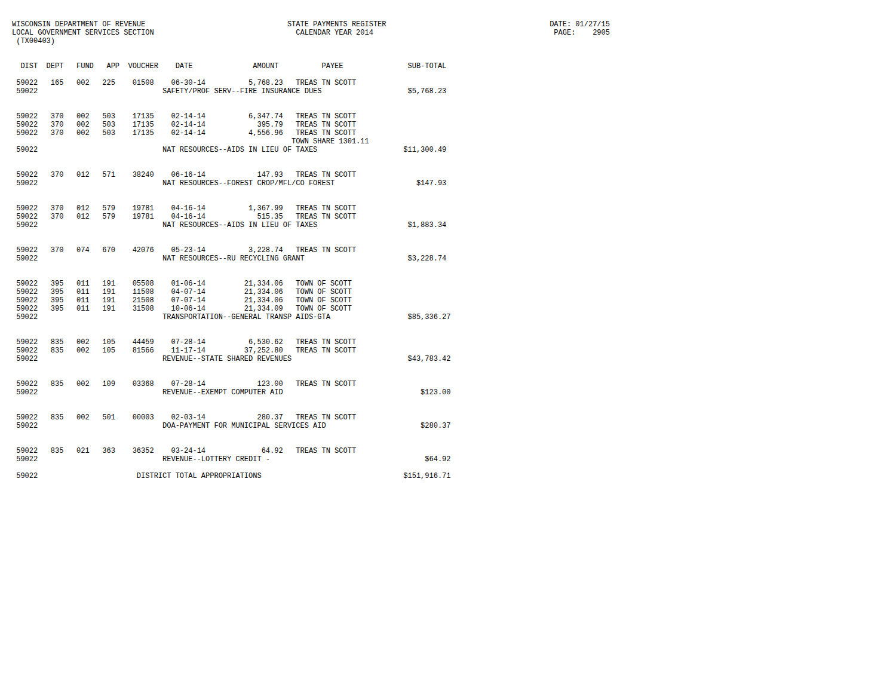WISCONSIN DEPARTMENT OF REVENUE STATE PAYMENTS REGISTER DATE: 01/27/15 LOCAL GOVERNMENT SERVICES SECTION CALENDAR YEAR 2014 PAGE: 2905 (TX00403) DIST DEPT FUND APP VOUCHER DATE AMOUNT PAYEE SUB-TOTAL 59022 165 002 225 01508 06-30-14 5,768.23 TREAS TN SCOTT 59022 SAFETY/PROF SERV--FIRE INSURANCE DUES $5,768.23 59022 370 002 503 17135 02-14-14 6,347.74 TREAS TN SCOTT 59022 370 002 503 17135 02-14-14 395.79 TREAS TN SCOTT 59022 370 002 503 17135 02-14-14 4,556.96 TREAS TN SCOTT TOWN SHARE 1301.11 59022 NAT RESOURCES--AIDS IN LIEU OF TAXES $11,300.49 59022 370 012 571 38240 06-16-14 147.93 TREAS TN SCOTT 59022 NAT RESOURCES--FOREST CROP/MFL/CO FOREST $147.93 59022 370 012 579 19781 04-16-14 1,367.99 TREAS TN SCOTT 59022 370 012 579 19781 04-16-14 515.35 TREAS TN SCOTT 59022 NAT RESOURCES--AIDS IN LIEU OF TAXES $1,883.34 59022 370 074 670 42076 05-23-14 3,228.74 TREAS TN SCOTT 59022 NAT RESOURCES--RU RECYCLING GRANT $3,228.74 59022 395 011 191 05508 01-06-14 21,334.06 TOWN OF SCOTT 59022 395 011 191 11508 04-07-14 21,334.06 TOWN OF SCOTT 59022 395 011 191 21508 07-07-14 21,334.06 TOWN OF SCOTT 59022 395 011 191 31508 10-06-14 21,334.09 TOWN OF SCOTT 59022 TRANSPORTATION--GENERAL TRANSP AIDS-GTA $85,336.27 59022 835 002 105 44459 07-28-14 6,530.62 TREAS TN SCOTT 59022 835 002 105 81566 11-17-14 37,252.80 TREAS TN SCOTT 59022 REVENUE--STATE SHARED REVENUES $43,783.42 59022 835 002 109 03368 07-28-14 123.00 TREAS TN SCOTT 59022 REVENUE--EXEMPT COMPUTER AID $123.00 59022 835 002 501 00003 02-03-14 280.37 TREAS TN SCOTT 59022 DOA-PAYMENT FOR MUNICIPAL SERVICES AID $280.37 59022 835 021 363 36352 03-24-14 64.92 TREAS TN SCOTT 59022 REVENUE--LOTTERY CREDIT - $64.92 59022 DISTRICT TOTAL APPROPRIATIONS $151,916.71